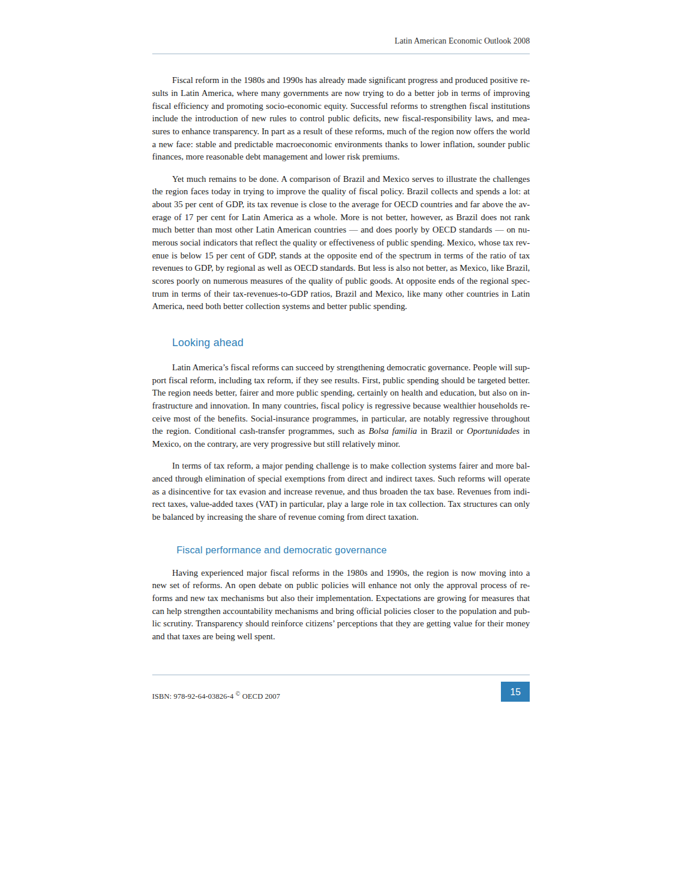Latin American Economic Outlook 2008
Fiscal reform in the 1980s and 1990s has already made significant progress and produced positive results in Latin America, where many governments are now trying to do a better job in terms of improving fiscal efficiency and promoting socio-economic equity. Successful reforms to strengthen fiscal institutions include the introduction of new rules to control public deficits, new fiscal-responsibility laws, and measures to enhance transparency. In part as a result of these reforms, much of the region now offers the world a new face: stable and predictable macroeconomic environments thanks to lower inflation, sounder public finances, more reasonable debt management and lower risk premiums.
Yet much remains to be done. A comparison of Brazil and Mexico serves to illustrate the challenges the region faces today in trying to improve the quality of fiscal policy. Brazil collects and spends a lot: at about 35 per cent of GDP, its tax revenue is close to the average for OECD countries and far above the average of 17 per cent for Latin America as a whole. More is not better, however, as Brazil does not rank much better than most other Latin American countries — and does poorly by OECD standards — on numerous social indicators that reflect the quality or effectiveness of public spending. Mexico, whose tax revenue is below 15 per cent of GDP, stands at the opposite end of the spectrum in terms of the ratio of tax revenues to GDP, by regional as well as OECD standards. But less is also not better, as Mexico, like Brazil, scores poorly on numerous measures of the quality of public goods. At opposite ends of the regional spectrum in terms of their tax-revenues-to-GDP ratios, Brazil and Mexico, like many other countries in Latin America, need both better collection systems and better public spending.
Looking ahead
Latin America’s fiscal reforms can succeed by strengthening democratic governance. People will support fiscal reform, including tax reform, if they see results. First, public spending should be targeted better. The region needs better, fairer and more public spending, certainly on health and education, but also on infrastructure and innovation. In many countries, fiscal policy is regressive because wealthier households receive most of the benefits. Social-insurance programmes, in particular, are notably regressive throughout the region. Conditional cash-transfer programmes, such as Bolsa familia in Brazil or Oportunidades in Mexico, on the contrary, are very progressive but still relatively minor.
In terms of tax reform, a major pending challenge is to make collection systems fairer and more balanced through elimination of special exemptions from direct and indirect taxes. Such reforms will operate as a disincentive for tax evasion and increase revenue, and thus broaden the tax base. Revenues from indirect taxes, value-added taxes (VAT) in particular, play a large role in tax collection. Tax structures can only be balanced by increasing the share of revenue coming from direct taxation.
Fiscal performance and democratic governance
Having experienced major fiscal reforms in the 1980s and 1990s, the region is now moving into a new set of reforms. An open debate on public policies will enhance not only the approval process of reforms and new tax mechanisms but also their implementation. Expectations are growing for measures that can help strengthen accountability mechanisms and bring official policies closer to the population and public scrutiny. Transparency should reinforce citizens’ perceptions that they are getting value for their money and that taxes are being well spent.
ISBN: 978-92-64-03826-4 © OECD 2007
15